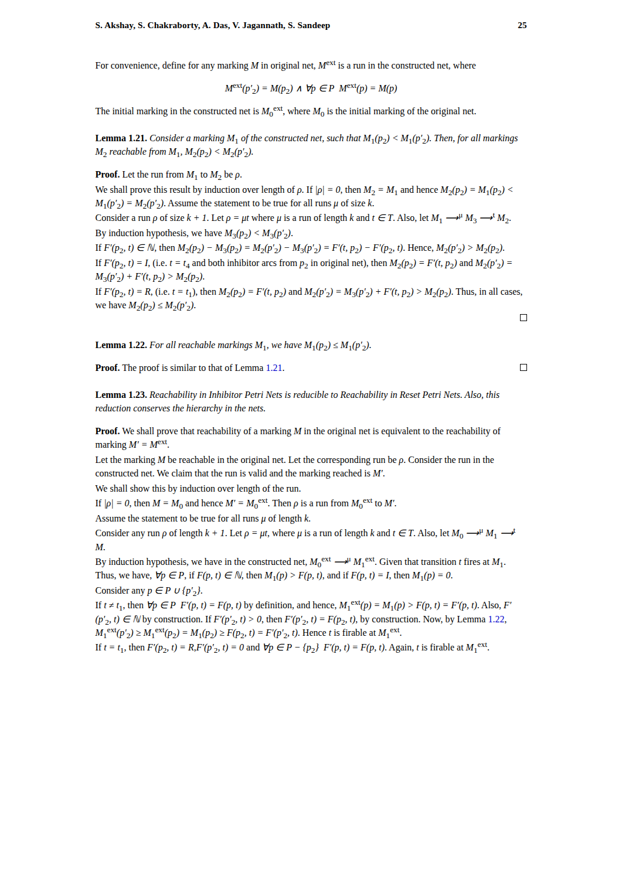S. Akshay, S. Chakraborty, A. Das, V. Jagannath, S. Sandeep 25
For convenience, define for any marking M in original net, Mext is a run in the constructed net, where
Mext(p′2) = M(p2) ∧ ∀p ∈ P Mext(p) = M(p)
The initial marking in the constructed net is M0ext, where M0 is the initial marking of the original net.
Lemma 1.21. Consider a marking M1 of the constructed net, such that M1(p2) < M1(p′2). Then, for all markings M2 reachable from M1, M2(p2) < M2(p′2).
Proof. Let the run from M1 to M2 be ρ.
We shall prove this result by induction over length of ρ. If |ρ| = 0, then M2 = M1 and hence M2(p2) = M1(p2) < M1(p′2) = M2(p′2). Assume the statement to be true for all runs μ of size k.
Consider a run ρ of size k + 1. Let ρ = μt where μ is a run of length k and t ∈ T. Also, let M1 ⟶μ M3 ⟶t M2.
By induction hypothesis, we have M3(p2) < M3(p′2).
If F′(p2, t) ∈ ℕ, then M2(p2) − M3(p2) = M2(p′2) − M3(p′2) = F′(t, p2) − F′(p2, t). Hence, M2(p′2) > M2(p2).
If F′(p2, t) = I, (i.e. t = t4 and both inhibitor arcs from p2 in original net), then M2(p2) = F′(t, p2) and M2(p′2) = M3(p′2) + F′(t, p2) > M2(p2).
If F′(p2, t) = R, (i.e. t = t1), then M2(p2) = F′(t, p2) and M2(p′2) = M3(p′2) + F′(t, p2) > M2(p2). Thus, in all cases, we have M2(p2) ≤ M2(p′2).
Lemma 1.22. For all reachable markings M1, we have M1(p2) ≤ M1(p′2).
Proof. The proof is similar to that of Lemma 1.21.
Lemma 1.23. Reachability in Inhibitor Petri Nets is reducible to Reachability in Reset Petri Nets. Also, this reduction conserves the hierarchy in the nets.
Proof. We shall prove that reachability of a marking M in the original net is equivalent to the reachability of marking M′ = Mext.
Let the marking M be reachable in the original net. Let the corresponding run be ρ. Consider the run in the constructed net. We claim that the run is valid and the marking reached is M′.
We shall show this by induction over length of the run.
If |ρ| = 0, then M = M0 and hence M′ = M0ext. Then ρ is a run from M0ext to M′.
Assume the statement to be true for all runs μ of length k.
Consider any run ρ of length k + 1. Let ρ = μt, where μ is a run of length k and t ∈ T. Also, let M0 ⟶μ M1 ⟶t M.
By induction hypothesis, we have in the constructed net, M0ext ⟶μ M1ext. Given that transition t fires at M1. Thus, we have, ∀p ∈ P, if F(p, t) ∈ ℕ, then M1(p) > F(p, t), and if F(p, t) = I, then M1(p) = 0.
Consider any p ∈ P ∪ {p′2}.
If t ≠ t1, then ∀p ∈ P F′(p, t) = F(p, t) by definition, and hence, M1ext(p) = M1(p) > F(p, t) = F′(p, t). Also, F′(p′2, t) ∈ ℕ by construction. If F′(p′2, t) > 0, then F′(p′2, t) = F(p2, t), by construction. Now, by Lemma 1.22, M1ext(p′2) ≥ M1ext(p2) = M1(p2) ≥ F(p2, t) = F′(p′2, t). Hence t is firable at M1ext.
If t = t1, then F′(p2, t) = R,F′(p′2, t) = 0 and ∀p ∈ P − {p2} F′(p, t) = F(p, t). Again, t is firable at M1ext.